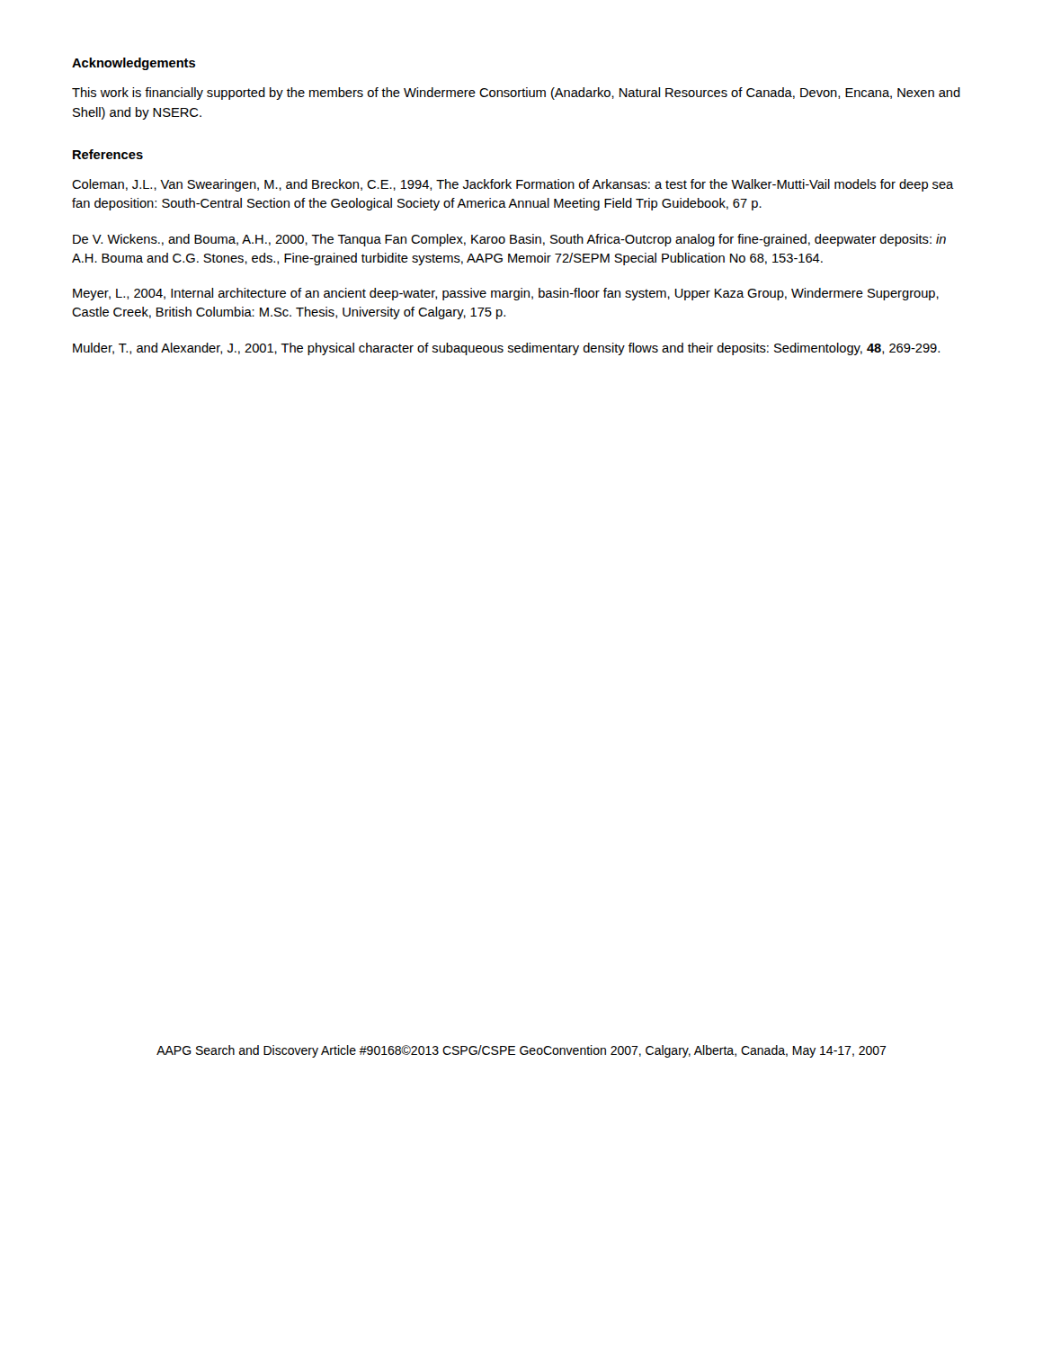Acknowledgements
This work is financially supported by the members of the Windermere Consortium (Anadarko, Natural Resources of Canada, Devon, Encana, Nexen and Shell) and by NSERC.
References
Coleman, J.L., Van Swearingen, M., and Breckon, C.E., 1994, The Jackfork Formation of Arkansas: a test for the Walker-Mutti-Vail models for deep sea fan deposition: South-Central Section of the Geological Society of America Annual Meeting Field Trip Guidebook, 67 p.
De V. Wickens., and Bouma, A.H., 2000, The Tanqua Fan Complex, Karoo Basin, South Africa-Outcrop analog for fine-grained, deepwater deposits: in A.H. Bouma and C.G. Stones, eds., Fine-grained turbidite systems, AAPG Memoir 72/SEPM Special Publication No 68, 153-164.
Meyer, L., 2004, Internal architecture of an ancient deep-water, passive margin, basin-floor fan system, Upper Kaza Group, Windermere Supergroup, Castle Creek, British Columbia: M.Sc. Thesis, University of Calgary, 175 p.
Mulder, T., and Alexander, J., 2001, The physical character of subaqueous sedimentary density flows and their deposits: Sedimentology, 48, 269-299.
AAPG Search and Discovery Article #90168©2013 CSPG/CSPE GeoConvention 2007, Calgary, Alberta, Canada, May 14-17, 2007